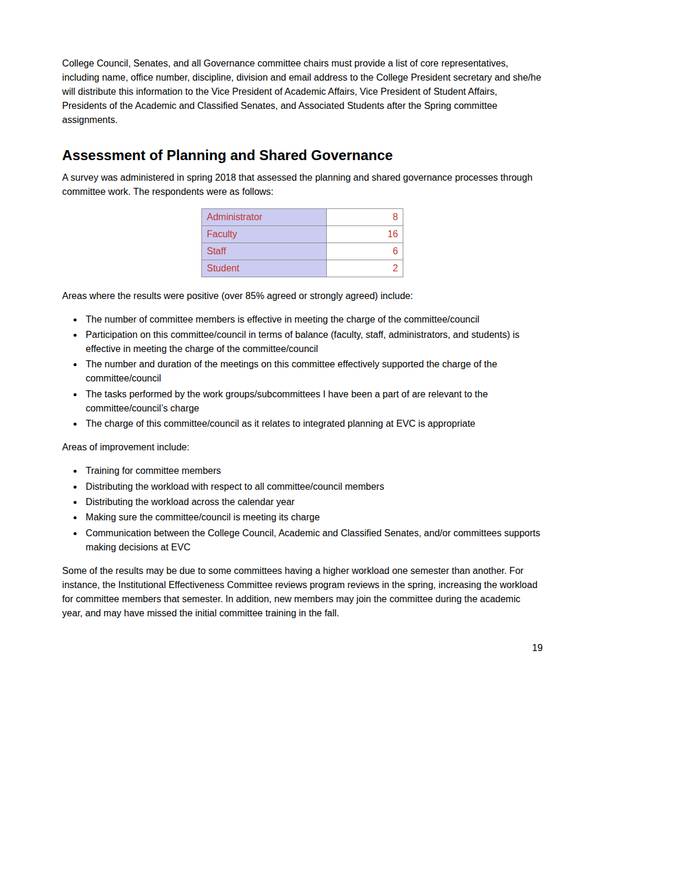College Council, Senates, and all Governance committee chairs must provide a list of core representatives, including name, office number, discipline, division and email address to the College President secretary and she/he will distribute this information to the Vice President of Academic Affairs, Vice President of Student Affairs, Presidents of the Academic and Classified Senates, and Associated Students after the Spring committee assignments.
Assessment of Planning and Shared Governance
A survey was administered in spring 2018 that assessed the planning and shared governance processes through committee work. The respondents were as follows:
| Administrator | 8 |
| Faculty | 16 |
| Staff | 6 |
| Student | 2 |
Areas where the results were positive (over 85% agreed or strongly agreed) include:
The number of committee members is effective in meeting the charge of the committee/council
Participation on this committee/council in terms of balance (faculty, staff, administrators, and students) is effective in meeting the charge of the committee/council
The number and duration of the meetings on this committee effectively supported the charge of the committee/council
The tasks performed by the work groups/subcommittees I have been a part of are relevant to the committee/council’s charge
The charge of this committee/council as it relates to integrated planning at EVC is appropriate
Areas of improvement include:
Training for committee members
Distributing the workload with respect to all committee/council members
Distributing the workload across the calendar year
Making sure the committee/council is meeting its charge
Communication between the College Council, Academic and Classified Senates, and/or committees supports making decisions at EVC
Some of the results may be due to some committees having a higher workload one semester than another. For instance, the Institutional Effectiveness Committee reviews program reviews in the spring, increasing the workload for committee members that semester. In addition, new members may join the committee during the academic year, and may have missed the initial committee training in the fall.
19